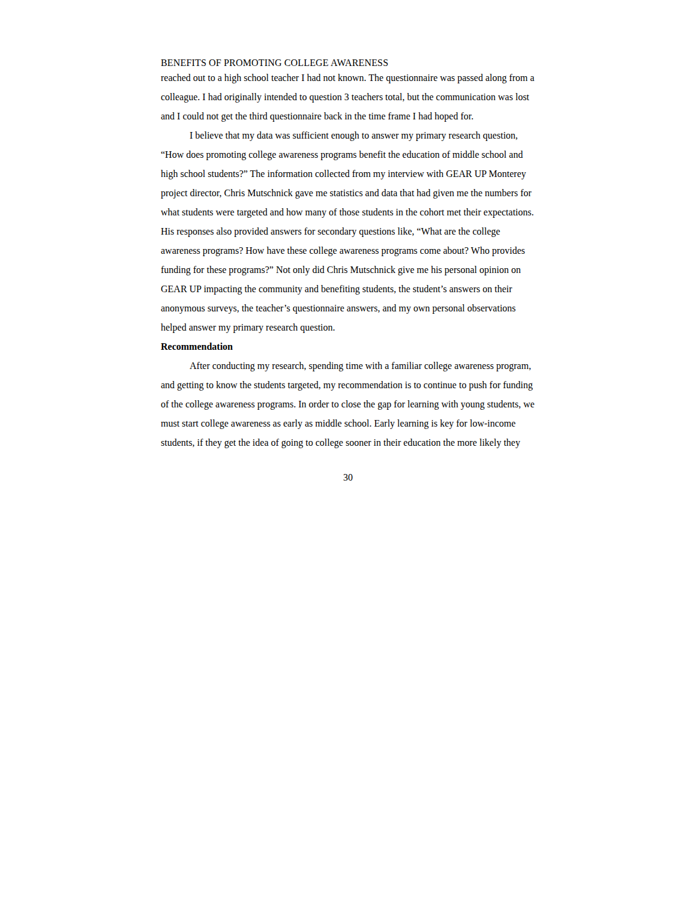BENEFITS OF PROMOTING COLLEGE AWARENESS
reached out to a high school teacher I had not known. The questionnaire was passed along from a colleague. I had originally intended to question 3 teachers total, but the communication was lost and I could not get the third questionnaire back in the time frame I had hoped for.
I believe that my data was sufficient enough to answer my primary research question, “How does promoting college awareness programs benefit the education of middle school and high school students?” The information collected from my interview with GEAR UP Monterey project director, Chris Mutschnick gave me statistics and data that had given me the numbers for what students were targeted and how many of those students in the cohort met their expectations. His responses also provided answers for secondary questions like, “What are the college awareness programs? How have these college awareness programs come about? Who provides funding for these programs?” Not only did Chris Mutschnick give me his personal opinion on GEAR UP impacting the community and benefiting students, the student’s answers on their anonymous surveys, the teacher’s questionnaire answers, and my own personal observations helped answer my primary research question.
Recommendation
After conducting my research, spending time with a familiar college awareness program, and getting to know the students targeted, my recommendation is to continue to push for funding of the college awareness programs. In order to close the gap for learning with young students, we must start college awareness as early as middle school. Early learning is key for low-income students, if they get the idea of going to college sooner in their education the more likely they
30